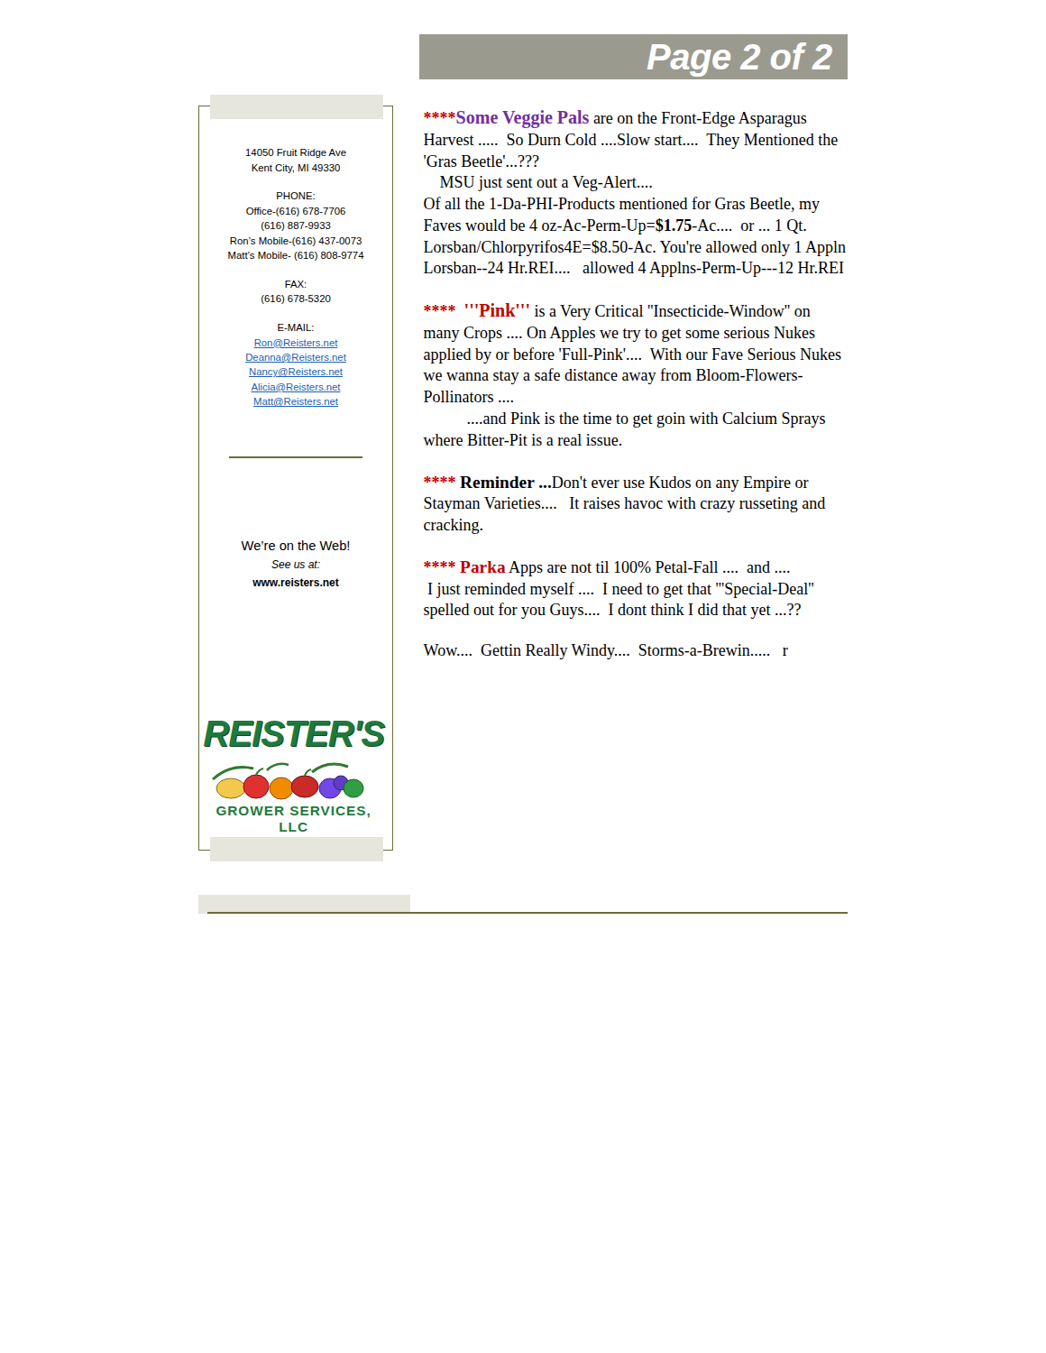Page 2 of 2
14050 Fruit Ridge Ave
Kent City, MI 49330
PHONE:
Office-(616) 678-7706
(616) 887-9933
Ron’s Mobile-(616) 437-0073
Matt’s Mobile- (616) 808-9774
FAX:
(616) 678-5320
E-MAIL:
Ron@Reisters.net
Deanna@Reisters.net
Nancy@Reisters.net
Alicia@Reisters.net
Matt@Reisters.net
We’re on the Web!
See us at:
www.reisters.net
****Some Veggie Pals are on the Front-Edge Asparagus Harvest ..... So Durn Cold ....Slow start.... They Mentioned the 'Gras Beetle'...???
MSU just sent out a Veg-Alert....
Of all the 1-Da-PHI-Products mentioned for Gras Beetle, my Faves would be 4 oz-Ac-Perm-Up=$1.75-Ac.... or ... 1 Qt. Lorsban/Chlorpyrifos4E=$8.50-Ac. You're allowed only 1 Appln Lorsban--24 Hr.REI.... allowed 4 Applns-Perm-Up---12 Hr.REI
**** '''Pink''' is a Very Critical ''Insecticide-Window'' on many Crops .... On Apples we try to get some serious Nukes applied by or before 'Full-Pink'.... With our Fave Serious Nukes we wanna stay a safe distance away from Bloom-Flowers-Pollinators ....
....and Pink is the time to get goin with Calcium Sprays where Bitter-Pit is a real issue.
**** Reminder ... Don't ever use Kudos on any Empire or Stayman Varieties.... It raises havoc with crazy russeting and cracking.
**** Parka Apps are not til 100% Petal-Fall .... and ....
I just reminded myself .... I need to get that '''Special-Deal'' spelled out for you Guys.... I dont think I did that yet ...??
Wow.... Gettin Really Windy.... Storms-a-Brewin..... r
REISTER'S
GROWER SERVICES, LLC